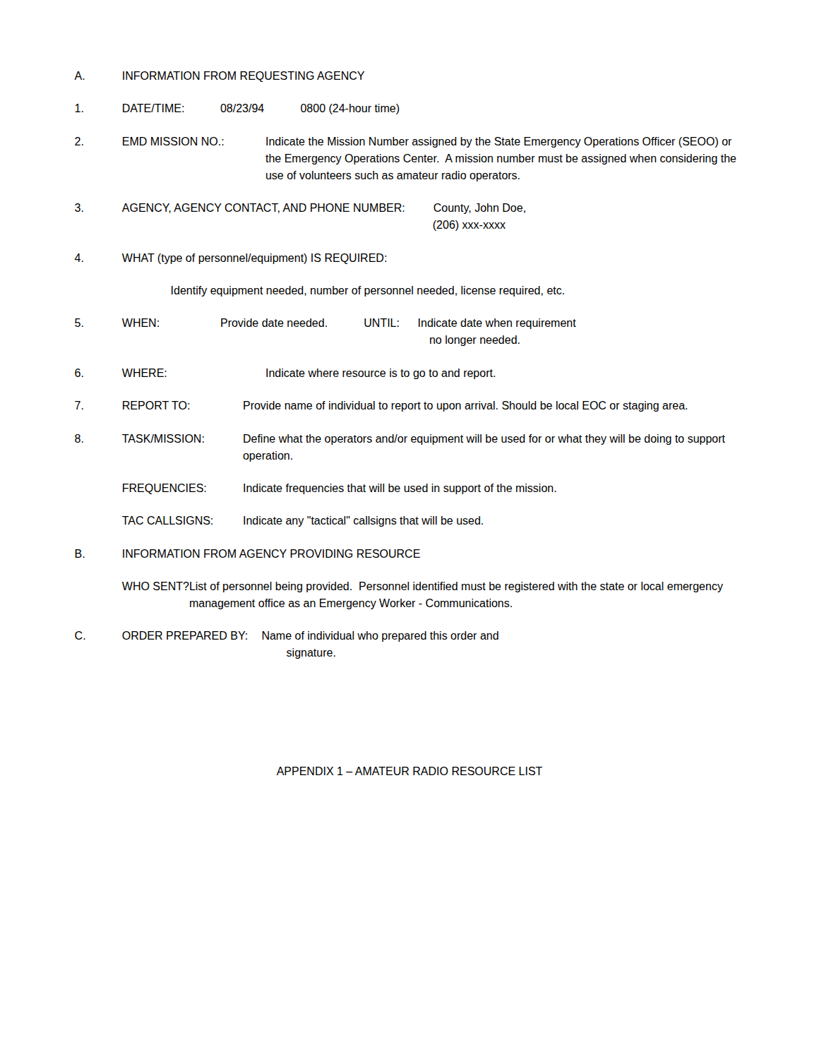A.
INFORMATION FROM REQUESTING AGENCY
1.
DATE/TIME:
08/23/94 0800 (24-hour time)
2.
EMD MISSION NO.:
Indicate the Mission Number assigned by the State Emergency Operations Officer (SEOO) or the Emergency Operations Center. A mission number must be assigned when considering the use of volunteers such as amateur radio operators.
3.
AGENCY, AGENCY CONTACT, AND PHONE NUMBER:County, John Doe,
(206) xxx-xxxx
4.
WHAT (type of personnel/equipment) IS REQUIRED:
Identify equipment needed, number of personnel needed, license required, etc.
5.
WHEN:
Provide date needed. UNTIL: Indicate date when requirement
no longer needed.
6.
WHERE:
Indicate where resource is to go to and report.
7.
REPORT TO:
Provide name of individual to report to upon arrival. Should be local EOC or staging area.
8.
TASK/MISSION:
Define what the operators and/or equipment will be used for or what they will be doing to support operation.
FREQUENCIES:
Indicate frequencies that will be used in support of the mission.
TAC CALLSIGNS:
Indicate any "tactical" callsigns that will be used.
B.
INFORMATION FROM AGENCY PROVIDING RESOURCE
WHO SENT?
List of personnel being provided. Personnel identified must be registered with the state or local emergency management office as an Emergency Worker - Communications.
C.
ORDER PREPARED BY:
Name of individual who prepared this order and
signature.
APPENDIX 1 – AMATEUR RADIO RESOURCE LIST